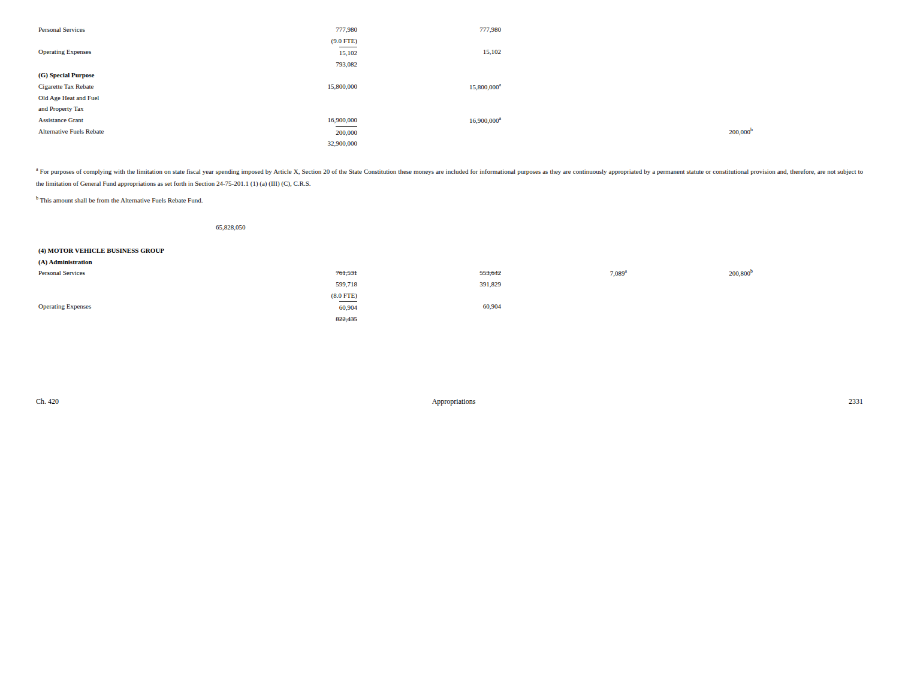| Personal Services | 777,980 | 777,980 | | | |
| | (9.0 FTE) | | | | |
| Operating Expenses | 15,102 | 15,102 | | | |
| | 793,082 | | | | |
| (G) Special Purpose |
| Cigarette Tax Rebate | 15,800,000 | 15,800,000 a | | | |
| Old Age Heat and Fuel | | | | | |
| and Property Tax | | | | | |
| Assistance Grant | 16,900,000 | 16,900,000 a | | | |
| Alternative Fuels Rebate | 200,000 | | | 200,000 b | |
| | 32,900,000 | | | | |
a For purposes of complying with the limitation on state fiscal year spending imposed by Article X, Section 20 of the State Constitution these moneys are included for informational purposes as they are continuously appropriated by a permanent statute or constitutional provision and, therefore, are not subject to the limitation of General Fund appropriations as set forth in Section 24-75-201.1 (1) (a) (III) (C), C.R.S.
b This amount shall be from the Alternative Fuels Rebate Fund.
65,828,050
| (4) MOTOR VEHICLE BUSINESS GROUP |
| (A) Administration |
| Personal Services | 761,531 | 553,642 | 7,089 a | 200,800 b | |
| | 599,718 | 391,829 | | | |
| | (8.0 FTE) | | | | |
| Operating Expenses | 60,904 | 60,904 | | | |
| | 822,435 | | | | |
Ch. 420
Appropriations
2331